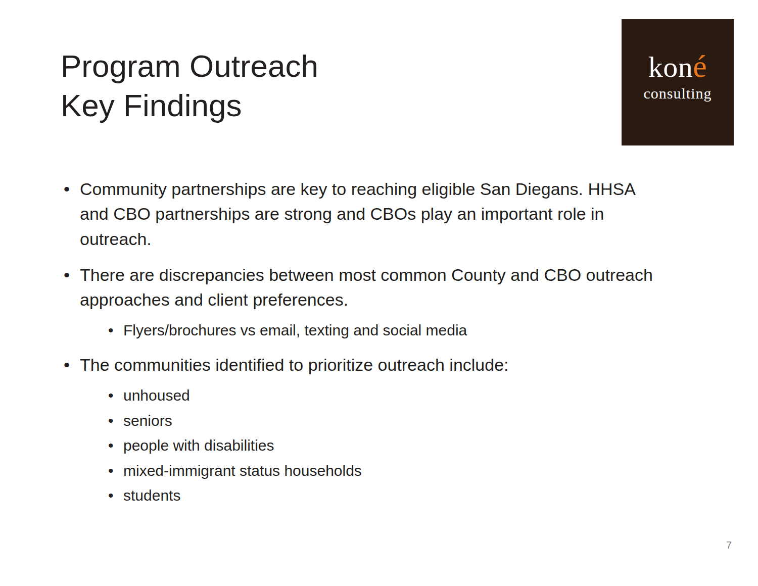koné
consulting
Program Outreach
Key Findings
Community partnerships are key to reaching eligible San Diegans. HHSA and CBO partnerships are strong and CBOs play an important role in outreach.
There are discrepancies between most common County and CBO outreach approaches and client preferences.
Flyers/brochures vs email, texting and social media
The communities identified to prioritize outreach include:
unhoused
seniors
people with disabilities
mixed-immigrant status households
students
7